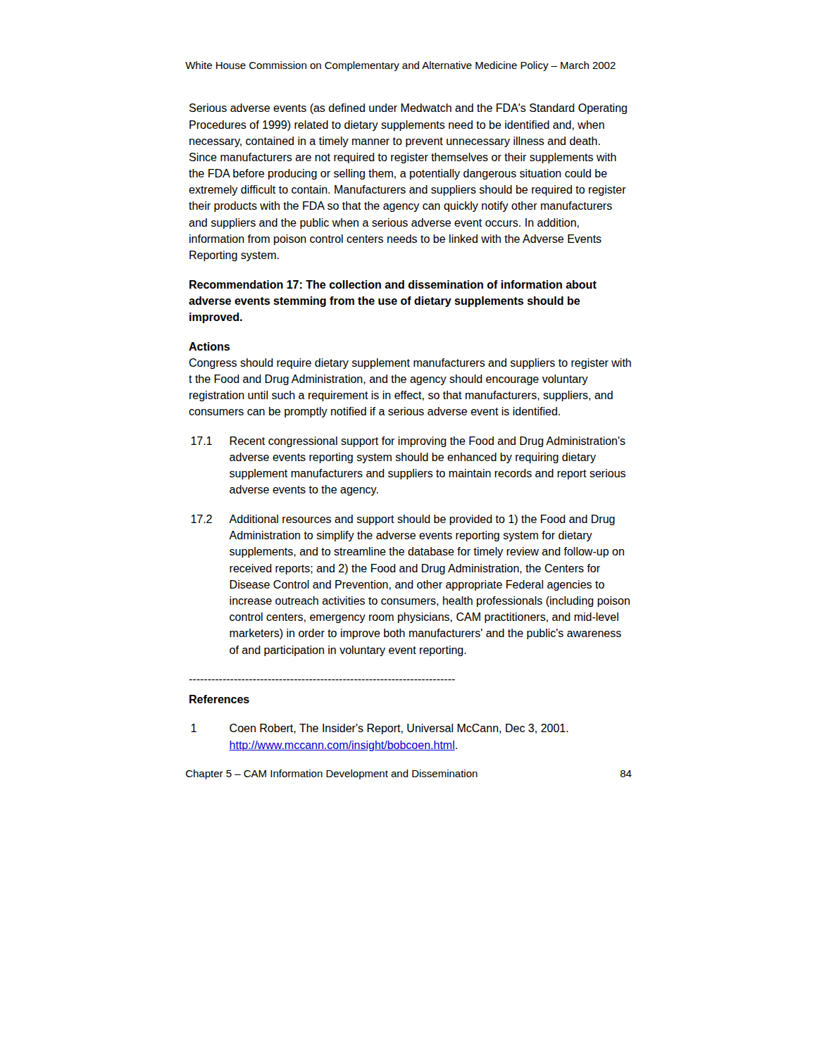White House Commission on Complementary and Alternative Medicine Policy – March 2002
Serious adverse events (as defined under Medwatch and the FDA's Standard Operating Procedures of 1999) related to dietary supplements need to be identified and, when necessary, contained in a timely manner to prevent unnecessary illness and death. Since manufacturers are not required to register themselves or their supplements with the FDA before producing or selling them, a potentially dangerous situation could be extremely difficult to contain. Manufacturers and suppliers should be required to register their products with the FDA so that the agency can quickly notify other manufacturers and suppliers and the public when a serious adverse event occurs. In addition, information from poison control centers needs to be linked with the Adverse Events Reporting system.
Recommendation 17: The collection and dissemination of information about adverse events stemming from the use of dietary supplements should be improved.
Actions
Congress should require dietary supplement manufacturers and suppliers to register with t the Food and Drug Administration, and the agency should encourage voluntary registration until such a requirement is in effect, so that manufacturers, suppliers, and consumers can be promptly notified if a serious adverse event is identified.
17.1
Recent congressional support for improving the Food and Drug Administration's adverse events reporting system should be enhanced by requiring dietary supplement manufacturers and suppliers to maintain records and report serious adverse events to the agency.
17.2
Additional resources and support should be provided to 1) the Food and Drug Administration to simplify the adverse events reporting system for dietary supplements, and to streamline the database for timely review and follow-up on received reports; and 2) the Food and Drug Administration, the Centers for Disease Control and Prevention, and other appropriate Federal agencies to increase outreach activities to consumers, health professionals (including poison control centers, emergency room physicians, CAM practitioners, and mid-level marketers) in order to improve both manufacturers' and the public's awareness of and participation in voluntary event reporting.
-----------------------------------------------------------------------
References
1
Coen Robert, The Insider's Report, Universal McCann, Dec 3, 2001. http://www.mccann.com/insight/bobcoen.html.
Chapter 5 – CAM Information Development and Dissemination
84